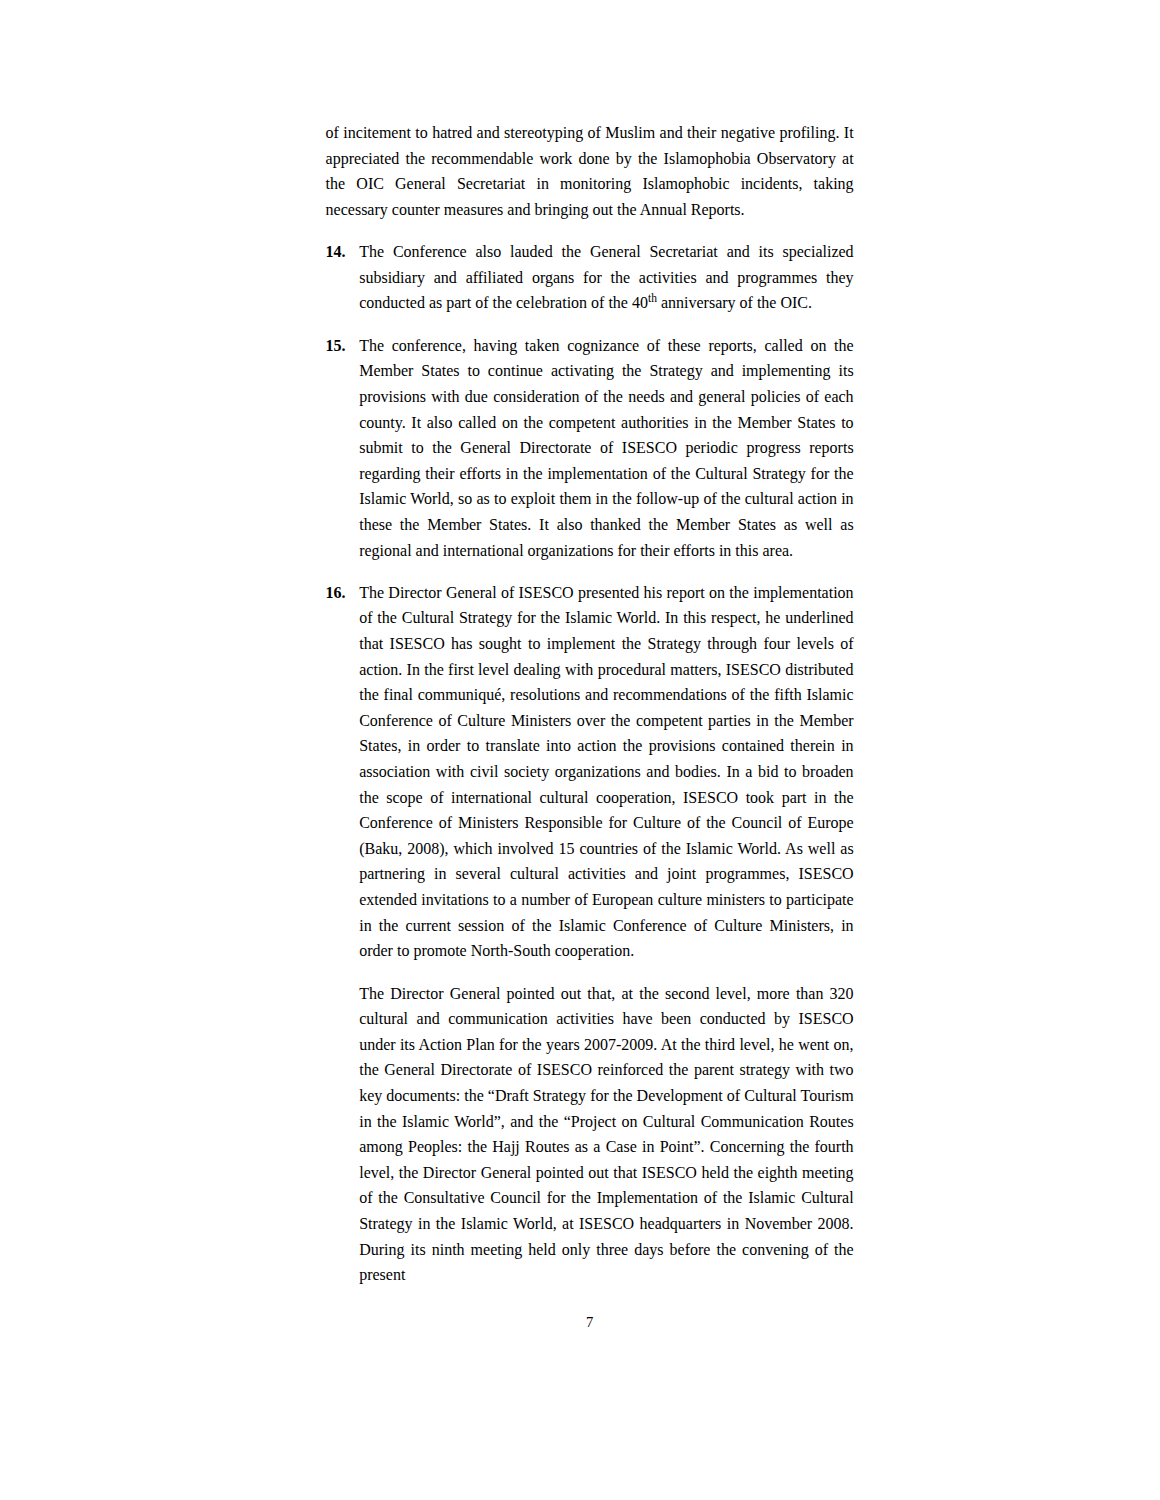of incitement to hatred and stereotyping of Muslim and their negative profiling. It appreciated the recommendable work done by the Islamophobia Observatory at the OIC General Secretariat in monitoring Islamophobic incidents, taking necessary counter measures and bringing out the Annual Reports.
14. The Conference also lauded the General Secretariat and its specialized subsidiary and affiliated organs for the activities and programmes they conducted as part of the celebration of the 40th anniversary of the OIC.
15. The conference, having taken cognizance of these reports, called on the Member States to continue activating the Strategy and implementing its provisions with due consideration of the needs and general policies of each county. It also called on the competent authorities in the Member States to submit to the General Directorate of ISESCO periodic progress reports regarding their efforts in the implementation of the Cultural Strategy for the Islamic World, so as to exploit them in the follow-up of the cultural action in these the Member States. It also thanked the Member States as well as regional and international organizations for their efforts in this area.
16.
The Director General of ISESCO presented his report on the implementation of the Cultural Strategy for the Islamic World. In this respect, he underlined that ISESCO has sought to implement the Strategy through four levels of action. In the first level dealing with procedural matters, ISESCO distributed the final communiqué, resolutions and recommendations of the fifth Islamic Conference of Culture Ministers over the competent parties in the Member States, in order to translate into action the provisions contained therein in association with civil society organizations and bodies. In a bid to broaden the scope of international cultural cooperation, ISESCO took part in the Conference of Ministers Responsible for Culture of the Council of Europe (Baku, 2008), which involved 15 countries of the Islamic World. As well as partnering in several cultural activities and joint programmes, ISESCO extended invitations to a number of European culture ministers to participate in the current session of the Islamic Conference of Culture Ministers, in order to promote North-South cooperation.
The Director General pointed out that, at the second level, more than 320 cultural and communication activities have been conducted by ISESCO under its Action Plan for the years 2007-2009. At the third level, he went on, the General Directorate of ISESCO reinforced the parent strategy with two key documents: the “Draft Strategy for the Development of Cultural Tourism in the Islamic World”, and the “Project on Cultural Communication Routes among Peoples: the Hajj Routes as a Case in Point”. Concerning the fourth level, the Director General pointed out that ISESCO held the eighth meeting of the Consultative Council for the Implementation of the Islamic Cultural Strategy in the Islamic World, at ISESCO headquarters in November 2008. During its ninth meeting held only three days before the convening of the present
7